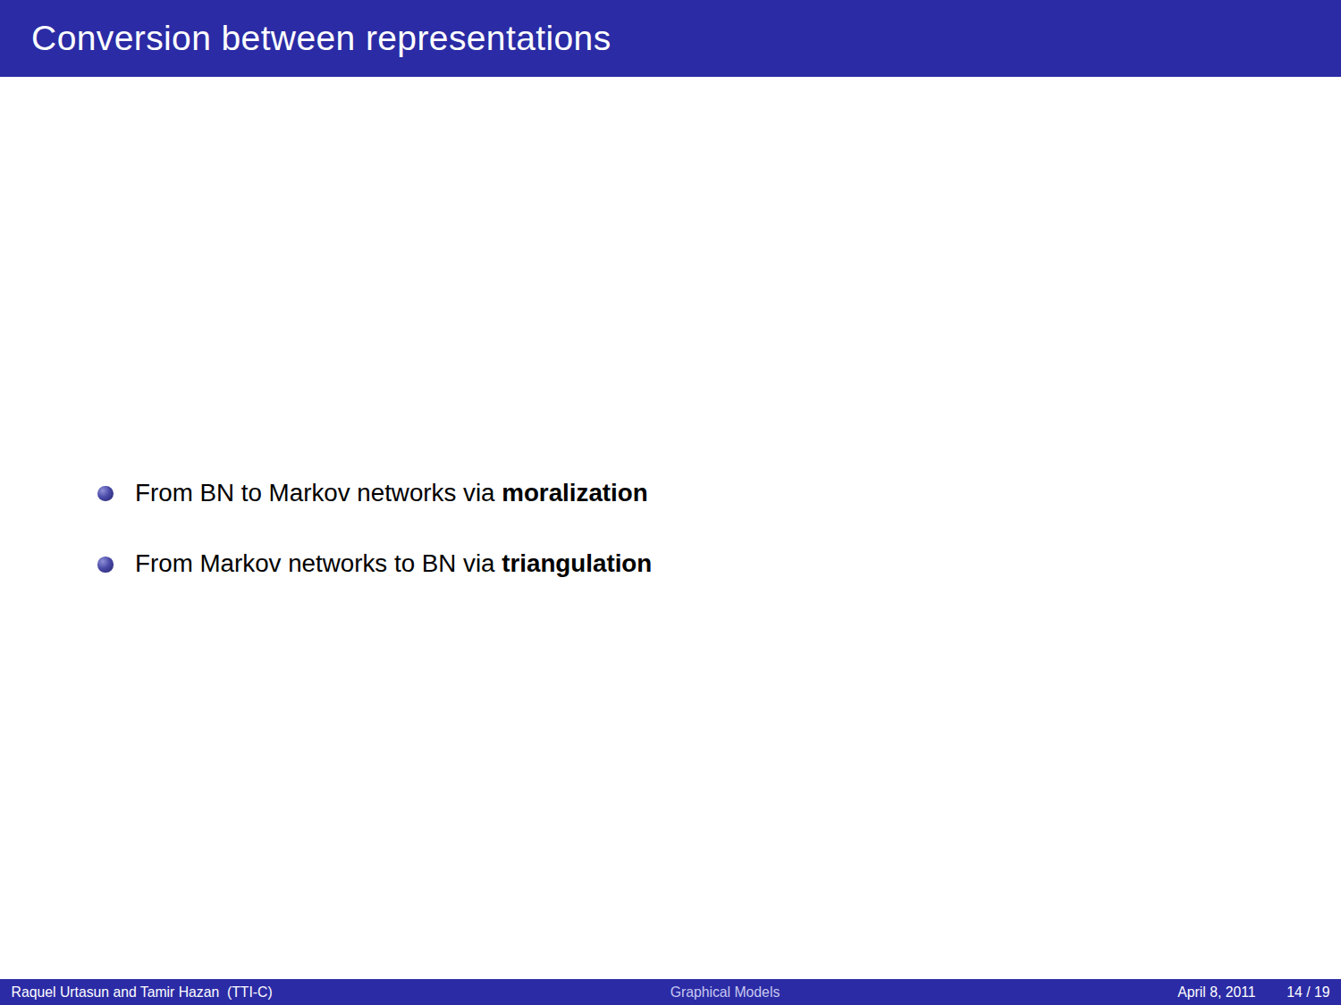Conversion between representations
From BN to Markov networks via moralization
From Markov networks to BN via triangulation
Raquel Urtasun and Tamir Hazan (TTI-C) Graphical Models April 8, 201114 / 19